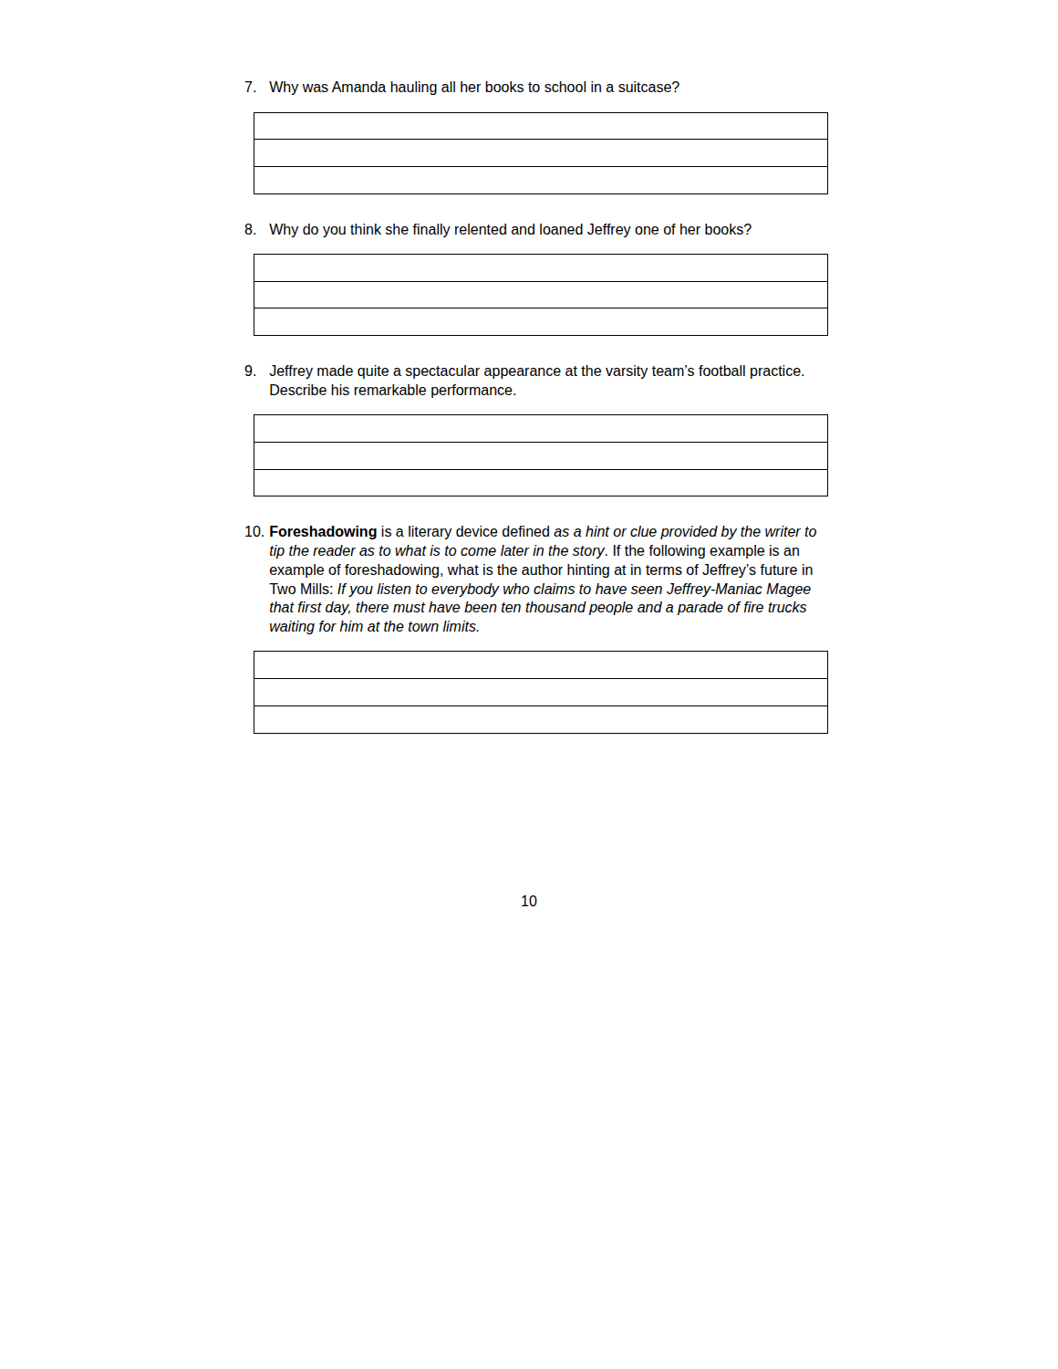Why was Amanda hauling all her books to school in a suitcase?
Why do you think she finally relented and loaned Jeffrey one of her books?
Jeffrey made quite a spectacular appearance at the varsity team’s football practice. Describe his remarkable performance.
Foreshadowing is a literary device defined as a hint or clue provided by the writer to tip the reader as to what is to come later in the story. If the following example is an example of foreshadowing, what is the author hinting at in terms of Jeffrey’s future in Two Mills: If you listen to everybody who claims to have seen Jeffrey-Maniac Magee that first day, there must have been ten thousand people and a parade of fire trucks waiting for him at the town limits.
10